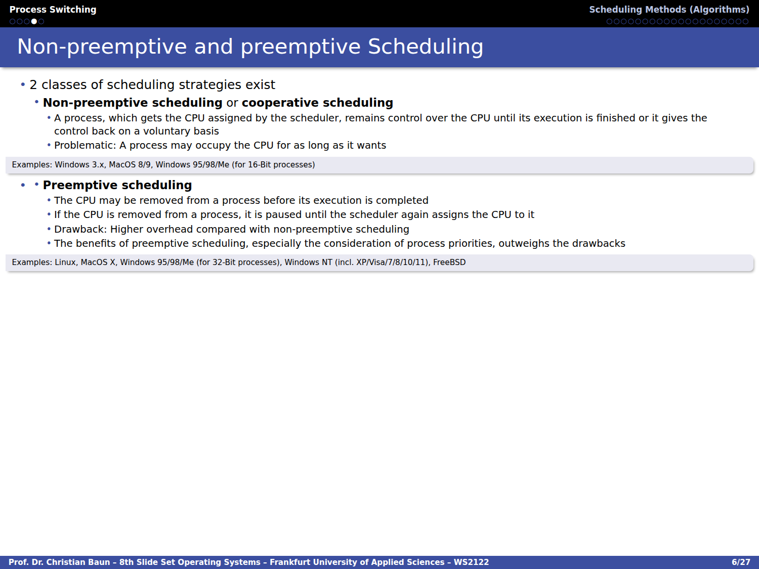Process Switching ○○○●○
Scheduling Methods (Algorithms) ○○○○○○○○○○○○○○○○○○○○
Non-preemptive and preemptive Scheduling
2 classes of scheduling strategies exist
Non-preemptive scheduling or cooperative scheduling
A process, which gets the CPU assigned by the scheduler, remains control over the CPU until its execution is finished or it gives the control back on a voluntary basis
Problematic: A process may occupy the CPU for as long as it wants
Examples: Windows 3.x, MacOS 8/9, Windows 95/98/Me (for 16-Bit processes)
Preemptive scheduling
The CPU may be removed from a process before its execution is completed
If the CPU is removed from a process, it is paused until the scheduler again assigns the CPU to it
Drawback: Higher overhead compared with non-preemptive scheduling
The benefits of preemptive scheduling, especially the consideration of process priorities, outweighs the drawbacks
Examples: Linux, MacOS X, Windows 95/98/Me (for 32-Bit processes), Windows NT (incl. XP/Visa/7/8/10/11), FreeBSD
Prof. Dr. Christian Baun – 8th Slide Set Operating Systems – Frankfurt University of Applied Sciences – WS2122 6/27